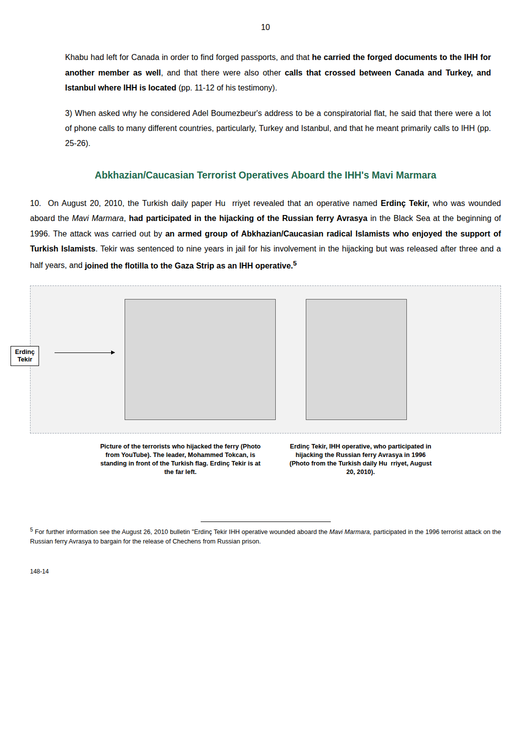10
Khabu had left for Canada in order to find forged passports, and that he carried the forged documents to the IHH for another member as well, and that there were also other calls that crossed between Canada and Turkey, and Istanbul where IHH is located (pp. 11-12 of his testimony).
3) When asked why he considered Adel Boumezbeur's address to be a conspiratorial flat, he said that there were a lot of phone calls to many different countries, particularly, Turkey and Istanbul, and that he meant primarily calls to IHH (pp. 25-26).
Abkhazian/Caucasian Terrorist Operatives Aboard the IHH's Mavi Marmara
10. On August 20, 2010, the Turkish daily paper Hu rriyet revealed that an operative named Erdinç Tekir, who was wounded aboard the Mavi Marmara, had participated in the hijacking of the Russian ferry Avrasya in the Black Sea at the beginning of 1996. The attack was carried out by an armed group of Abkhazian/Caucasian radical Islamists who enjoyed the support of Turkish Islamists. Tekir was sentenced to nine years in jail for his involvement in the hijacking but was released after three and a half years, and joined the flotilla to the Gaza Strip as an IHH operative.5
Erdinç
Tekir
Picture of the terrorists who hijacked the ferry (Photo from YouTube). The leader, Mohammed Tokcan, is standing in front of the Turkish flag. Erdinç Tekir is at the far left.
Erdinç Tekir, IHH operative, who participated in hijacking the Russian ferry Avrasya in 1996 (Photo from the Turkish daily Hu rriyet, August 20, 2010).
5 For further information see the August 26, 2010 bulletin "Erdinç Tekir IHH operative wounded aboard the Mavi Marmara, participated in the 1996 terrorist attack on the Russian ferry Avrasya to bargain for the release of Chechens from Russian prison.
148-14